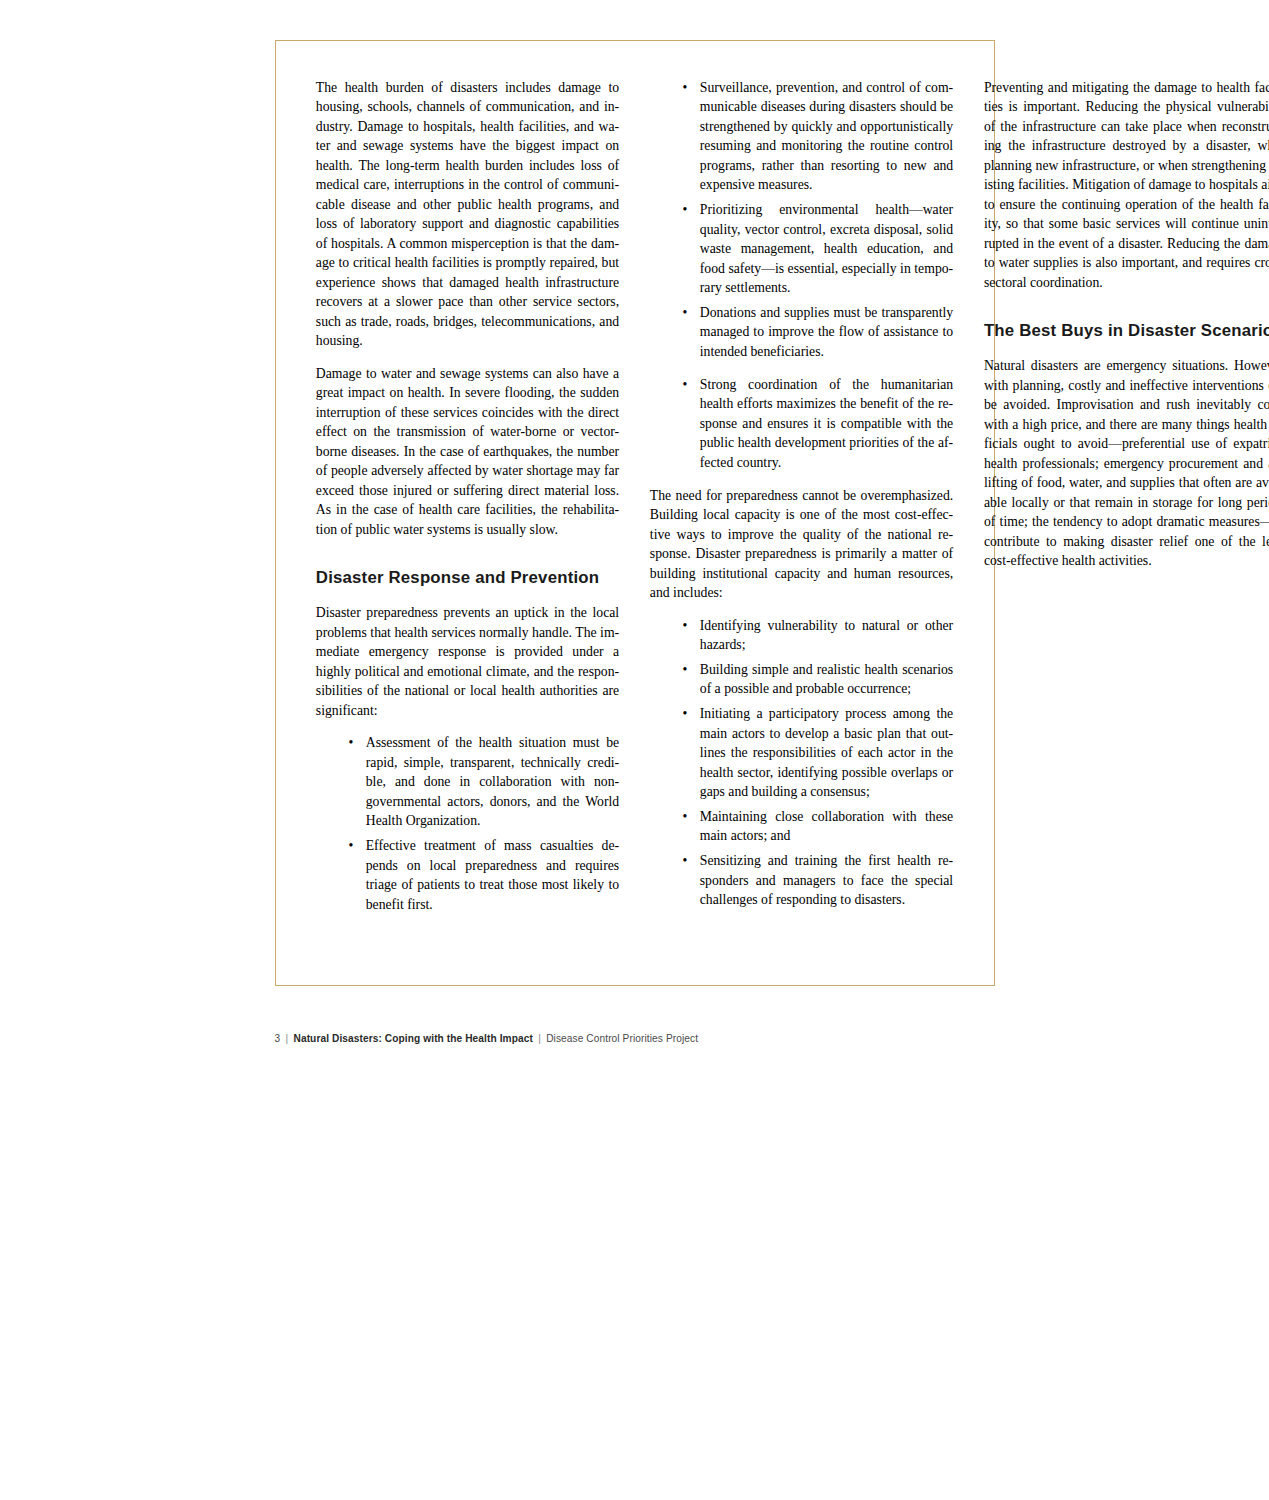The health burden of disasters includes damage to housing, schools, channels of communication, and industry. Damage to hospitals, health facilities, and water and sewage systems have the biggest impact on health. The long-term health burden includes loss of medical care, interruptions in the control of communicable disease and other public health programs, and loss of laboratory support and diagnostic capabilities of hospitals. A common misperception is that the damage to critical health facilities is promptly repaired, but experience shows that damaged health infrastructure recovers at a slower pace than other service sectors, such as trade, roads, bridges, telecommunications, and housing.
Damage to water and sewage systems can also have a great impact on health. In severe flooding, the sudden interruption of these services coincides with the direct effect on the transmission of water-borne or vector-borne diseases. In the case of earthquakes, the number of people adversely affected by water shortage may far exceed those injured or suffering direct material loss. As in the case of health care facilities, the rehabilitation of public water systems is usually slow.
Disaster Response and Prevention
Disaster preparedness prevents an uptick in the local problems that health services normally handle. The immediate emergency response is provided under a highly political and emotional climate, and the responsibilities of the national or local health authorities are significant:
Assessment of the health situation must be rapid, simple, transparent, technically credible, and done in collaboration with nongovernmental actors, donors, and the World Health Organization.
Effective treatment of mass casualties depends on local preparedness and requires triage of patients to treat those most likely to benefit first.
Surveillance, prevention, and control of communicable diseases during disasters should be strengthened by quickly and opportunistically resuming and monitoring the routine control programs, rather than resorting to new and expensive measures.
Prioritizing environmental health—water quality, vector control, excreta disposal, solid waste management, health education, and food safety—is essential, especially in temporary settlements.
Donations and supplies must be transparently managed to improve the flow of assistance to intended beneficiaries.
Strong coordination of the humanitarian health efforts maximizes the benefit of the response and ensures it is compatible with the public health development priorities of the affected country.
The need for preparedness cannot be overemphasized. Building local capacity is one of the most cost-effective ways to improve the quality of the national response. Disaster preparedness is primarily a matter of building institutional capacity and human resources, and includes:
Identifying vulnerability to natural or other hazards;
Building simple and realistic health scenarios of a possible and probable occurrence;
Initiating a participatory process among the main actors to develop a basic plan that outlines the responsibilities of each actor in the health sector, identifying possible overlaps or gaps and building a consensus;
Maintaining close collaboration with these main actors; and
Sensitizing and training the first health responders and managers to face the special challenges of responding to disasters.
Preventing and mitigating the damage to health facilities is important. Reducing the physical vulnerability of the infrastructure can take place when reconstructing the infrastructure destroyed by a disaster, when planning new infrastructure, or when strengthening existing facilities. Mitigation of damage to hospitals aims to ensure the continuing operation of the health facility, so that some basic services will continue uninterrupted in the event of a disaster. Reducing the damage to water supplies is also important, and requires cross-sectoral coordination.
The Best Buys in Disaster Scenarios
Natural disasters are emergency situations. However, with planning, costly and ineffective interventions can be avoided. Improvisation and rush inevitably come with a high price, and there are many things health officials ought to avoid—preferential use of expatriate health professionals; emergency procurement and airlifting of food, water, and supplies that often are available locally or that remain in storage for long periods of time; the tendency to adopt dramatic measures—all contribute to making disaster relief one of the least cost-effective health activities.
3|Natural Disasters: Coping with the Health Impact|Disease Control Priorities Project